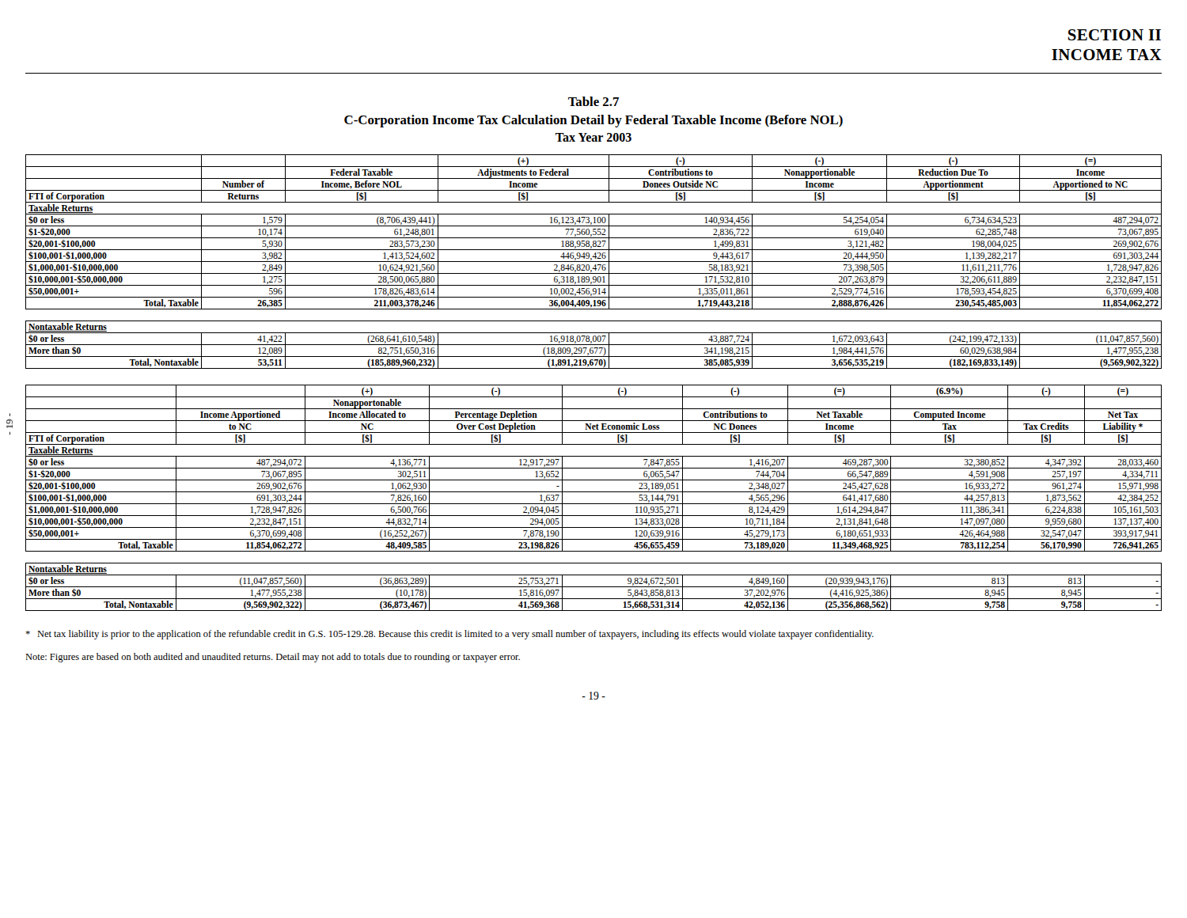- 19 -
SECTION II
INCOME TAX
Table 2.7
C-Corporation Income Tax Calculation Detail by Federal Taxable Income (Before NOL)
Tax Year 2003
| | | | (+) | (-) | (-) | (-) | (=) |
| --- | --- | --- | --- | --- | --- | --- | --- |
| | | Federal Taxable | Adjustments to Federal | Contributions to | Nonapportionable | Reduction Due To | Income |
| | Number of | Income, Before NOL | Income | Donees Outside NC | Income | Apportionment | Apportioned to NC |
| FTI of Corporation | Returns | [$] | [$] | [$] | [$] | [$] | [$] |
| Taxable Returns |
| $0 or less | 1,579 | (8,706,439,441) | 16,123,473,100 | 140,934,456 | 54,254,054 | 6,734,634,523 | 487,294,072 |
| $1-$20,000 | 10,174 | 61,248,801 | 77,560,552 | 2,836,722 | 619,040 | 62,285,748 | 73,067,895 |
| $20,001-$100,000 | 5,930 | 283,573,230 | 188,958,827 | 1,499,831 | 3,121,482 | 198,004,025 | 269,902,676 |
| $100,001-$1,000,000 | 3,982 | 1,413,524,602 | 446,949,426 | 9,443,617 | 20,444,950 | 1,139,282,217 | 691,303,244 |
| $1,000,001-$10,000,000 | 2,849 | 10,624,921,560 | 2,846,820,476 | 58,183,921 | 73,398,505 | 11,611,211,776 | 1,728,947,826 |
| $10,000,001-$50,000,000 | 1,275 | 28,500,065,880 | 6,318,189,901 | 171,532,810 | 207,263,879 | 32,206,611,889 | 2,232,847,151 |
| $50,000,001+ | 596 | 178,826,483,614 | 10,002,456,914 | 1,335,011,861 | 2,529,774,516 | 178,593,454,825 | 6,370,699,408 |
| Total, Taxable | 26,385 | 211,003,378,246 | 36,004,409,196 | 1,719,443,218 | 2,888,876,426 | 230,545,485,003 | 11,854,062,272 |
| Nontaxable Returns |
| $0 or less | 41,422 | (268,641,610,548) | 16,918,078,007 | 43,887,724 | 1,672,093,643 | (242,199,472,133) | (11,047,857,560) |
| More than $0 | 12,089 | 82,751,650,316 | (18,809,297,677) | 341,198,215 | 1,984,441,576 | 60,029,638,984 | 1,477,955,238 |
| Total, Nontaxable | 53,511 | (185,889,960,232) | (1,891,219,670) | 385,085,939 | 3,656,535,219 | (182,169,833,149) | (9,569,902,322) |
| | | (+) | (-) | (-) | (-) | (=) | (6.9%) | (-) | (=) |
| --- | --- | --- | --- | --- | --- | --- | --- | --- | --- |
| | | Nonapportonable | | | | | | | |
| | Income Apportioned | Income Allocated to | Percentage Depletion | | Contributions to | Net Taxable | Computed Income | | Net Tax |
| | to NC | NC | Over Cost Depletion | Net Economic Loss | NC Donees | Income | Tax | Tax Credits | Liability * |
| FTI of Corporation | [$] | [$] | [$] | [$] | [$] | [$] | [$] | [$] | [$] |
| Taxable Returns |
| $0 or less | 487,294,072 | 4,136,771 | 12,917,297 | 7,847,855 | 1,416,207 | 469,287,300 | 32,380,852 | 4,347,392 | 28,033,460 |
| $1-$20,000 | 73,067,895 | 302,511 | 13,652 | 6,065,547 | 744,704 | 66,547,889 | 4,591,908 | 257,197 | 4,334,711 |
| $20,001-$100,000 | 269,902,676 | 1,062,930 | - | 23,189,051 | 2,348,027 | 245,427,628 | 16,933,272 | 961,274 | 15,971,998 |
| $100,001-$1,000,000 | 691,303,244 | 7,826,160 | 1,637 | 53,144,791 | 4,565,296 | 641,417,680 | 44,257,813 | 1,873,562 | 42,384,252 |
| $1,000,001-$10,000,000 | 1,728,947,826 | 6,500,766 | 2,094,045 | 110,935,271 | 8,124,429 | 1,614,294,847 | 111,386,341 | 6,224,838 | 105,161,503 |
| $10,000,001-$50,000,000 | 2,232,847,151 | 44,832,714 | 294,005 | 134,833,028 | 10,711,184 | 2,131,841,648 | 147,097,080 | 9,959,680 | 137,137,400 |
| $50,000,001+ | 6,370,699,408 | (16,252,267) | 7,878,190 | 120,639,916 | 45,279,173 | 6,180,651,933 | 426,464,988 | 32,547,047 | 393,917,941 |
| Total, Taxable | 11,854,062,272 | 48,409,585 | 23,198,826 | 456,655,459 | 73,189,020 | 11,349,468,925 | 783,112,254 | 56,170,990 | 726,941,265 |
| Nontaxable Returns |
| $0 or less | (11,047,857,560) | (36,863,289) | 25,753,271 | 9,824,672,501 | 4,849,160 | (20,939,943,176) | 813 | 813 | - |
| More than $0 | 1,477,955,238 | (10,178) | 15,816,097 | 5,843,858,813 | 37,202,976 | (4,416,925,386) | 8,945 | 8,945 | - |
| Total, Nontaxable | (9,569,902,322) | (36,873,467) | 41,569,368 | 15,668,531,314 | 42,052,136 | (25,356,868,562) | 9,758 | 9,758 | - |
*Net tax liability is prior to the application of the refundable credit in G.S. 105-129.28. Because this credit is limited to a very small number of taxpayers, including its effects would violate taxpayer confidentiality.
Note: Figures are based on both audited and unaudited returns. Detail may not add to totals due to rounding or taxpayer error.
- 19 -